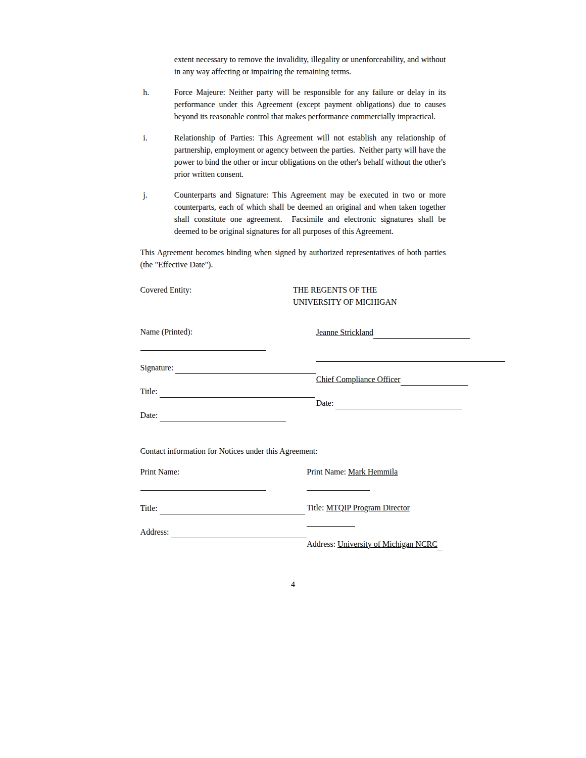extent necessary to remove the invalidity, illegality or unenforceability, and without in any way affecting or impairing the remaining terms.
h.
Force Majeure: Neither party will be responsible for any failure or delay in its performance under this Agreement (except payment obligations) due to causes beyond its reasonable control that makes performance commercially impractical.
i.
Relationship of Parties: This Agreement will not establish any relationship of partnership, employment or agency between the parties. Neither party will have the power to bind the other or incur obligations on the other's behalf without the other's prior written consent.
j.
Counterparts and Signature: This Agreement may be executed in two or more counterparts, each of which shall be deemed an original and when taken together shall constitute one agreement. Facsimile and electronic signatures shall be deemed to be original signatures for all purposes of this Agreement.
This Agreement becomes binding when signed by authorized representatives of both parties (the "Effective Date").
| Covered Entity: | THE REGENTS OF THE UNIVERSITY OF MICHIGAN |
| Name (Printed): Signature: Title: Date: | Jeanne Strickland Chief Compliance Officer Date: |
Contact information for Notices under this Agreement:
| Print Name: Title: Address: | Print Name: Mark Hemmila Title: MTQIP Program Director Address: University of Michigan NCRC |
4